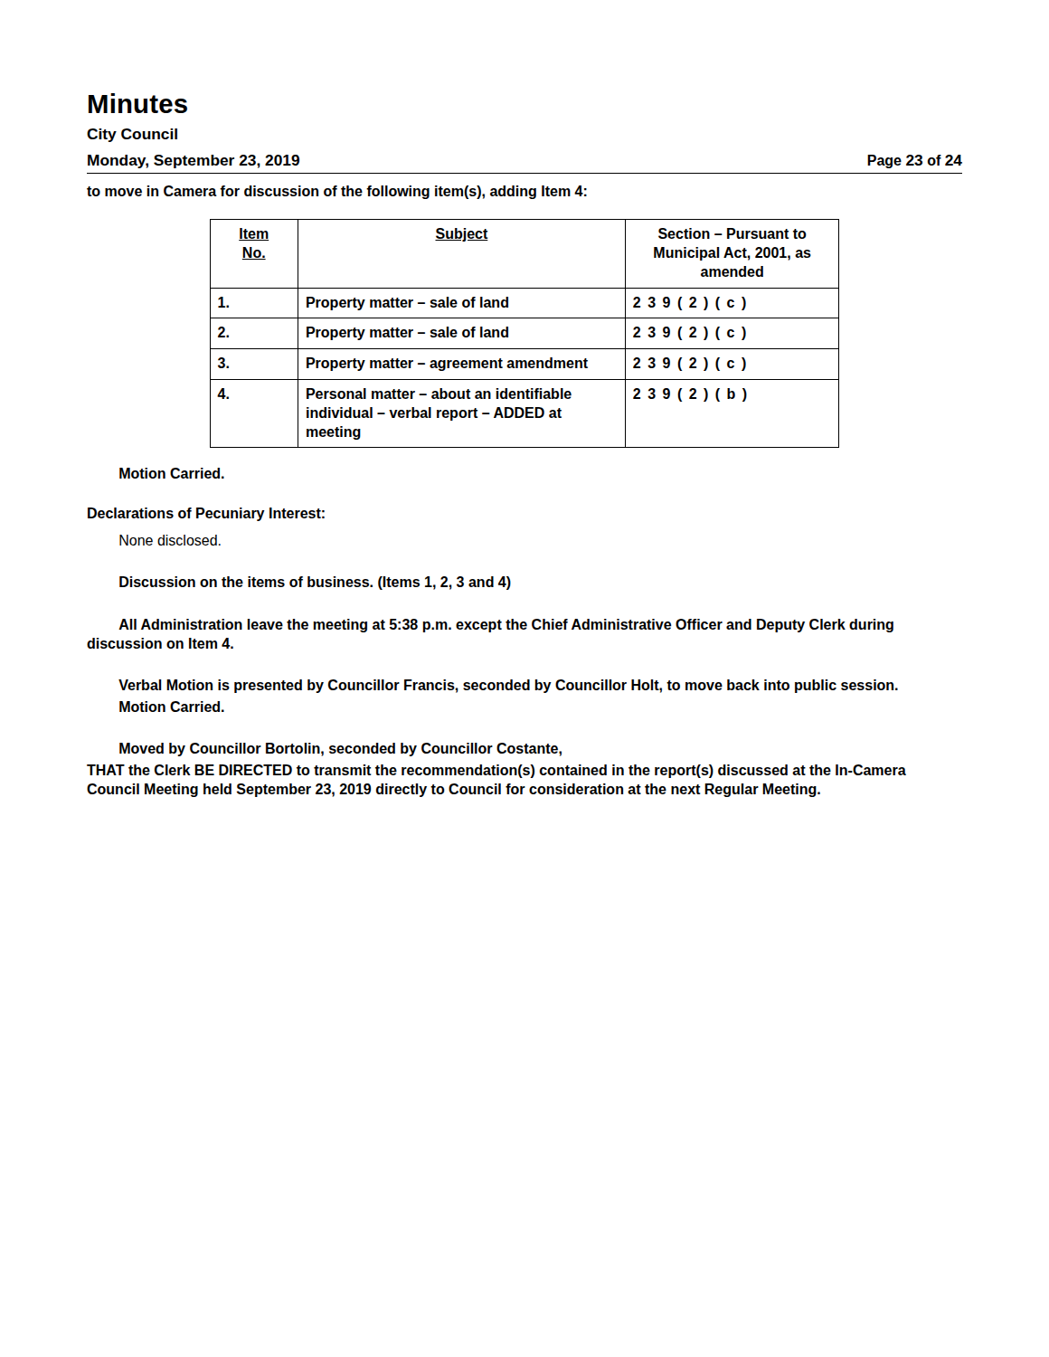Minutes
City Council
Monday, September 23, 2019 Page 23 of 24
to move in Camera for discussion of the following item(s), adding Item 4:
| Item No. | Subject | Section – Pursuant to Municipal Act, 2001, as amended |
| --- | --- | --- |
| 1. | Property matter – sale of land | 2 3 9 ( 2 ) ( c ) |
| 2. | Property matter – sale of land | 2 3 9 ( 2 ) ( c ) |
| 3. | Property matter – agreement amendment | 2 3 9 ( 2 ) ( c ) |
| 4. | Personal matter – about an identifiable individual – verbal report – ADDED at meeting | 2 3 9 ( 2 ) ( b ) |
Motion Carried.
Declarations of Pecuniary Interest:
None disclosed.
Discussion on the items of business. (Items 1, 2, 3 and 4)
All Administration leave the meeting at 5:38 p.m. except the Chief Administrative Officer and Deputy Clerk during discussion on Item 4.
Verbal Motion is presented by Councillor Francis, seconded by Councillor Holt, to move back into public session.
Motion Carried.
Moved by Councillor Bortolin, seconded by Councillor Costante,
THAT the Clerk BE DIRECTED to transmit the recommendation(s) contained in the report(s) discussed at the In-Camera Council Meeting held September 23, 2019 directly to Council for consideration at the next Regular Meeting.